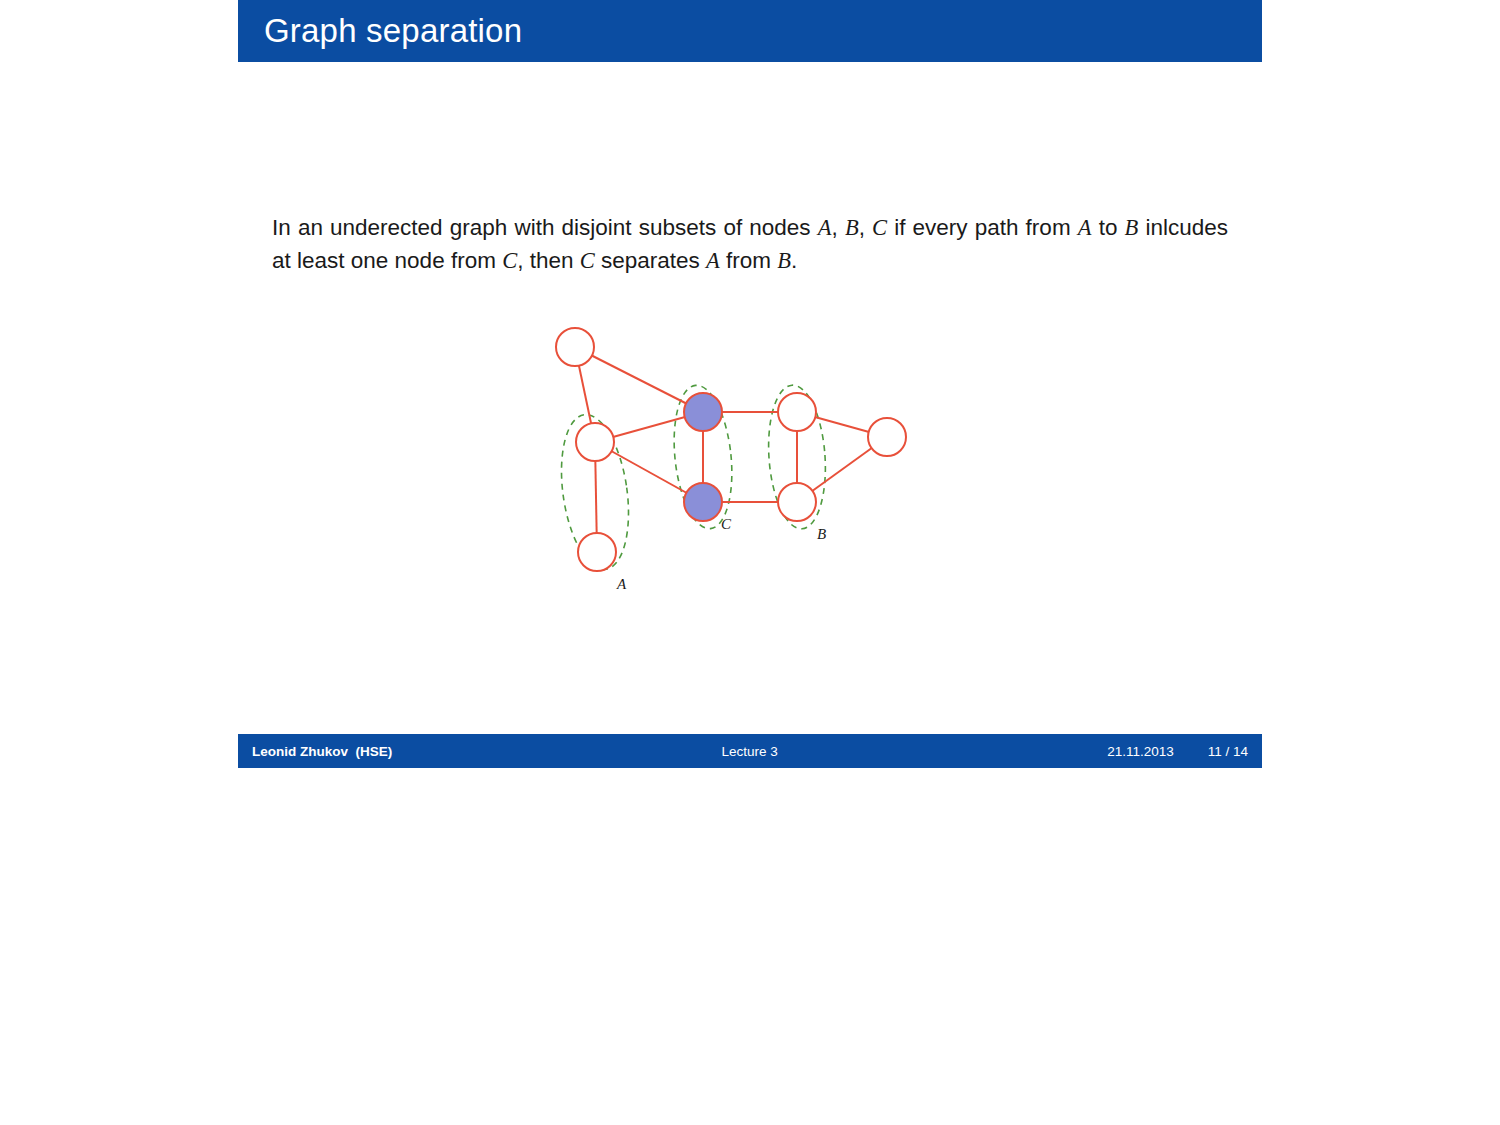Graph separation
In an underected graph with disjoint subsets of nodes A, B, C if every path from A to B inlcudes at least one node from C, then C separates A from B.
A C B
Leonid Zhukov (HSE)
Lecture 3
21.11.2013 11 / 14